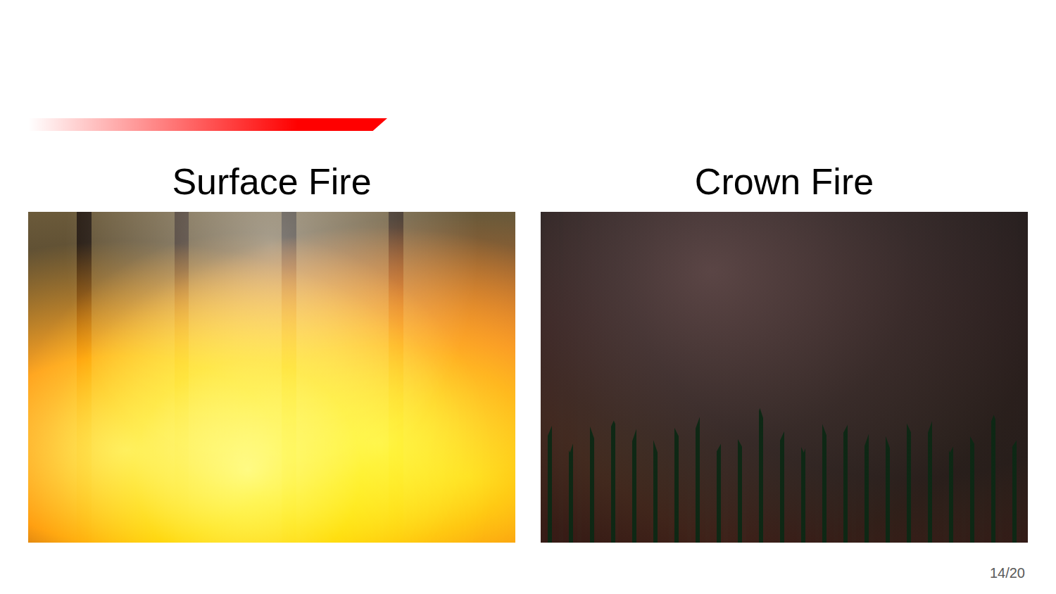Surface Fire
Crown Fire
14/20